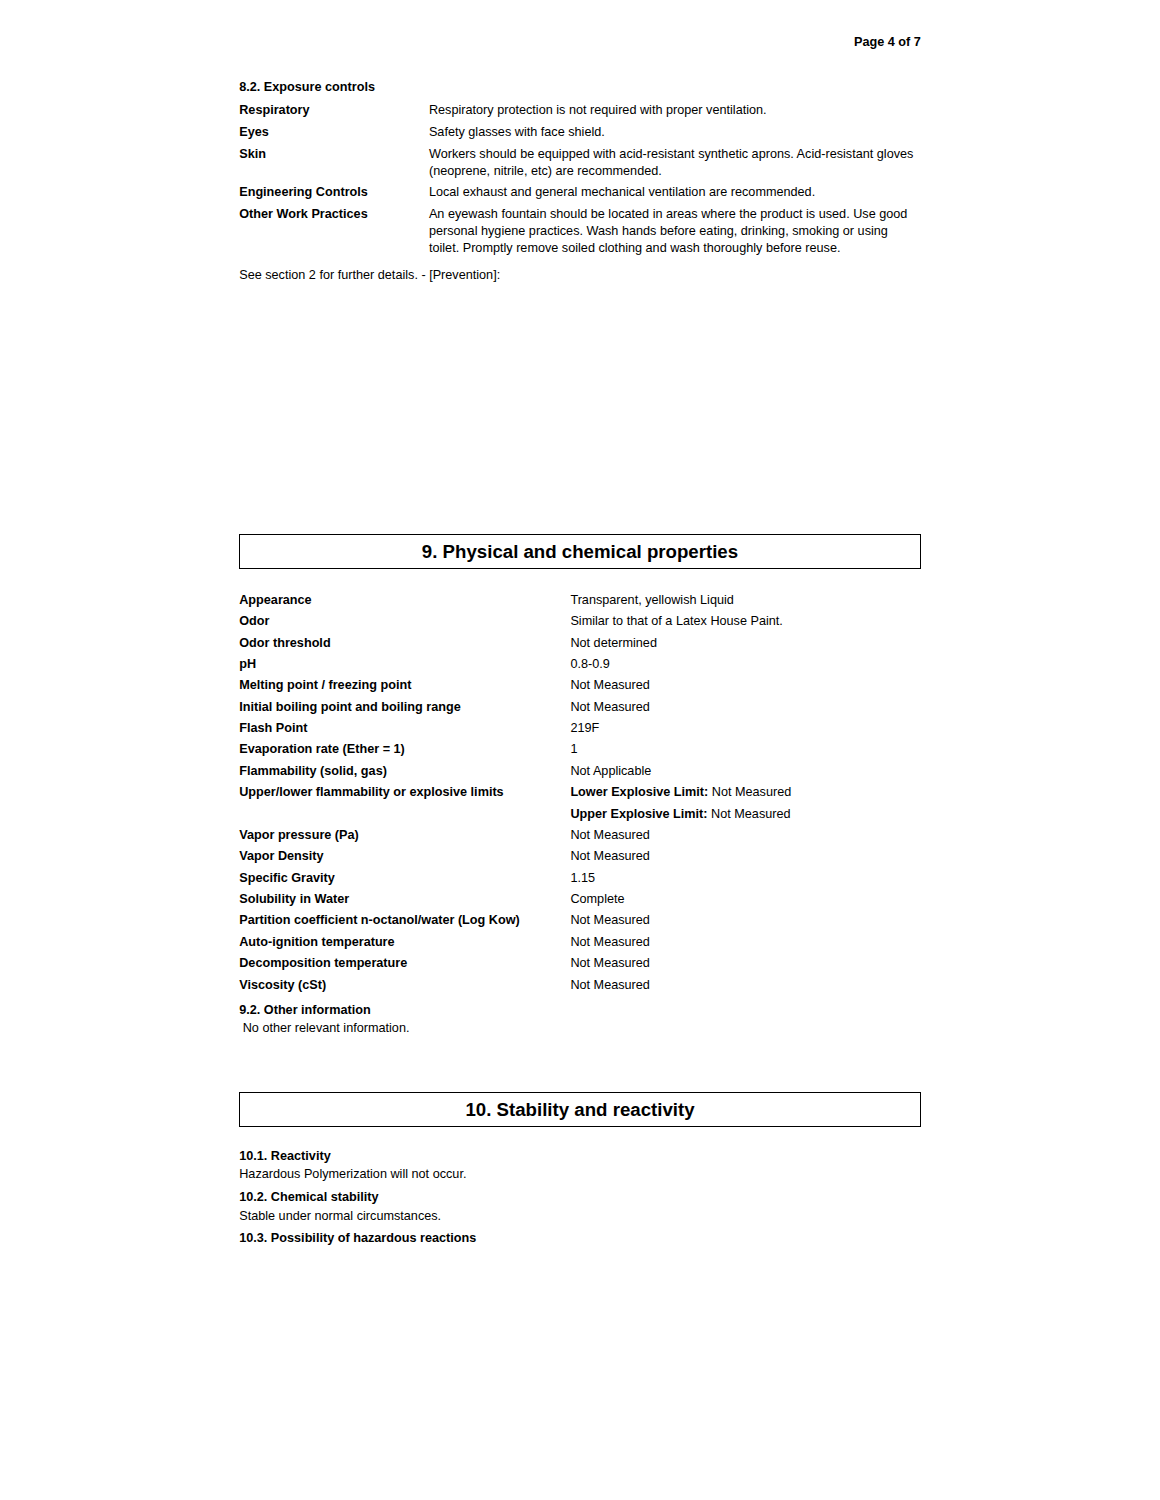Page 4 of 7
8.2. Exposure controls
| Respiratory | Respiratory protection is not required with proper ventilation. |
| Eyes | Safety glasses with face shield. |
| Skin | Workers should be equipped with acid-resistant synthetic aprons. Acid-resistant gloves (neoprene, nitrile, etc) are recommended. |
| Engineering Controls | Local exhaust and general mechanical ventilation are recommended. |
| Other Work Practices | An eyewash fountain should be located in areas where the product is used. Use good personal hygiene practices. Wash hands before eating, drinking, smoking or using toilet. Promptly remove soiled clothing and wash thoroughly before reuse. |
See section 2 for further details. - [Prevention]:
9. Physical and chemical properties
| Appearance | Transparent, yellowish Liquid |
| Odor | Similar to that of a Latex House Paint. |
| Odor threshold | Not determined |
| pH | 0.8-0.9 |
| Melting point / freezing point | Not Measured |
| Initial boiling point and boiling range | Not Measured |
| Flash Point | 219F |
| Evaporation rate (Ether = 1) | 1 |
| Flammability (solid, gas) | Not Applicable |
| Upper/lower flammability or explosive limits | Lower Explosive Limit: Not Measured |
| | Upper Explosive Limit: Not Measured |
| Vapor pressure (Pa) | Not Measured |
| Vapor Density | Not Measured |
| Specific Gravity | 1.15 |
| Solubility in Water | Complete |
| Partition coefficient n-octanol/water (Log Kow) | Not Measured |
| Auto-ignition temperature | Not Measured |
| Decomposition temperature | Not Measured |
| Viscosity (cSt) | Not Measured |
9.2. Other information
No other relevant information.
10. Stability and reactivity
10.1. Reactivity
Hazardous Polymerization will not occur.
10.2. Chemical stability
Stable under normal circumstances.
10.3. Possibility of hazardous reactions